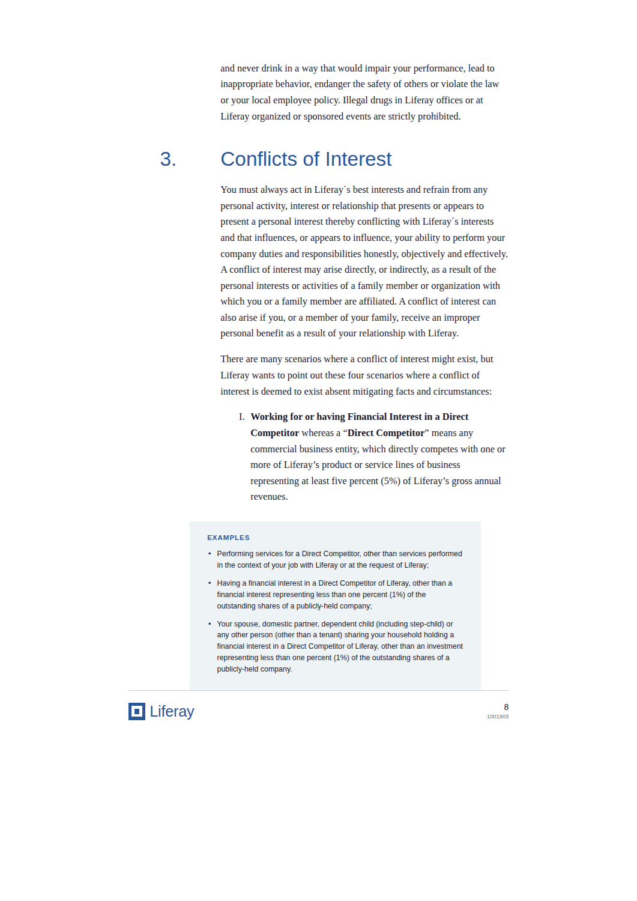and never drink in a way that would impair your performance, lead to inappropriate behavior, endanger the safety of others or violate the law or your local employee policy. Illegal drugs in Liferay offices or at Liferay organized or sponsored events are strictly prohibited.
3.
Conflicts of Interest
You must always act in Liferay´s best interests and refrain from any personal activity, interest or relationship that presents or appears to present a personal interest thereby conflicting with Liferay´s interests and that influences, or appears to influence, your ability to perform your company duties and responsibilities honestly, objectively and effectively. A conflict of interest may arise directly, or indirectly, as a result of the personal interests or activities of a family member or organization with which you or a family member are affiliated. A conflict of interest can also arise if you, or a member of your family, receive an improper personal benefit as a result of your relationship with Liferay.
There are many scenarios where a conflict of interest might exist, but Liferay wants to point out these four scenarios where a conflict of interest is deemed to exist absent mitigating facts and circumstances:
Working for or having Financial Interest in a Direct Competitor whereas a “Direct Competitor” means any commercial business entity, which directly competes with one or more of Liferay’s product or service lines of business representing at least five percent (5%) of Liferay’s gross annual revenues.
EXAMPLES
Performing services for a Direct Competitor, other than services performed in the context of your job with Liferay or at the request of Liferay;
Having a financial interest in a Direct Competitor of Liferay, other than a financial interest representing less than one percent (1%) of the outstanding shares of a publicly-held company;
Your spouse, domestic partner, dependent child (including step-child) or any other person (other than a tenant) sharing your household holding a financial interest in a Direct Competitor of Liferay, other than an investment representing less than one percent (1%) of the outstanding shares of a publicly-held company.
Liferay
8
1001903